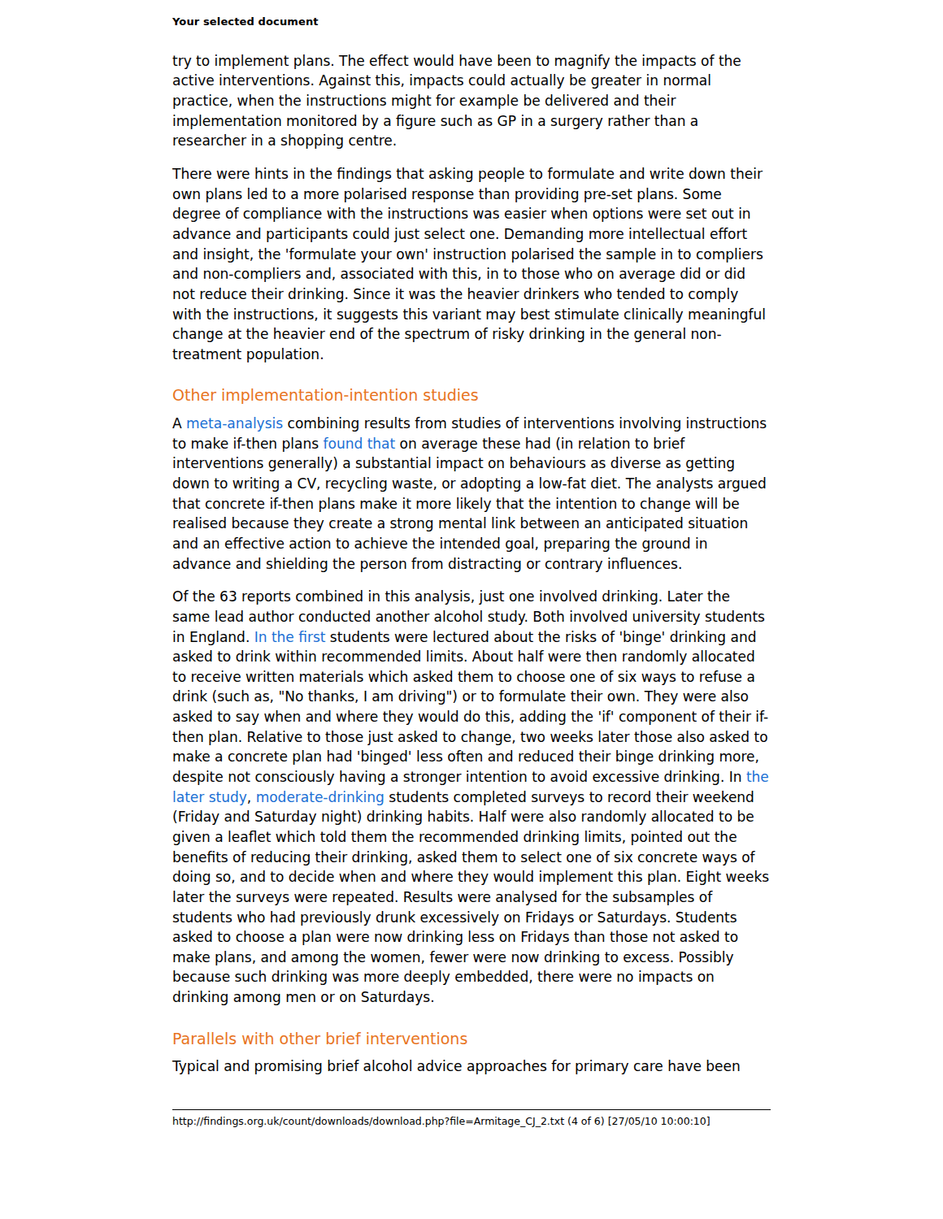Your selected document
try to implement plans. The effect would have been to magnify the impacts of the active interventions. Against this, impacts could actually be greater in normal practice, when the instructions might for example be delivered and their implementation monitored by a figure such as GP in a surgery rather than a researcher in a shopping centre.
There were hints in the findings that asking people to formulate and write down their own plans led to a more polarised response than providing pre-set plans. Some degree of compliance with the instructions was easier when options were set out in advance and participants could just select one. Demanding more intellectual effort and insight, the 'formulate your own' instruction polarised the sample in to compliers and non-compliers and, associated with this, in to those who on average did or did not reduce their drinking. Since it was the heavier drinkers who tended to comply with the instructions, it suggests this variant may best stimulate clinically meaningful change at the heavier end of the spectrum of risky drinking in the general non-treatment population.
Other implementation-intention studies
A meta-analysis combining results from studies of interventions involving instructions to make if-then plans found that on average these had (in relation to brief interventions generally) a substantial impact on behaviours as diverse as getting down to writing a CV, recycling waste, or adopting a low-fat diet. The analysts argued that concrete if-then plans make it more likely that the intention to change will be realised because they create a strong mental link between an anticipated situation and an effective action to achieve the intended goal, preparing the ground in advance and shielding the person from distracting or contrary influences.
Of the 63 reports combined in this analysis, just one involved drinking. Later the same lead author conducted another alcohol study. Both involved university students in England. In the first students were lectured about the risks of 'binge' drinking and asked to drink within recommended limits. About half were then randomly allocated to receive written materials which asked them to choose one of six ways to refuse a drink (such as, "No thanks, I am driving") or to formulate their own. They were also asked to say when and where they would do this, adding the 'if' component of their if-then plan. Relative to those just asked to change, two weeks later those also asked to make a concrete plan had 'binged' less often and reduced their binge drinking more, despite not consciously having a stronger intention to avoid excessive drinking. In the later study, moderate-drinking students completed surveys to record their weekend (Friday and Saturday night) drinking habits. Half were also randomly allocated to be given a leaflet which told them the recommended drinking limits, pointed out the benefits of reducing their drinking, asked them to select one of six concrete ways of doing so, and to decide when and where they would implement this plan. Eight weeks later the surveys were repeated. Results were analysed for the subsamples of students who had previously drunk excessively on Fridays or Saturdays. Students asked to choose a plan were now drinking less on Fridays than those not asked to make plans, and among the women, fewer were now drinking to excess. Possibly because such drinking was more deeply embedded, there were no impacts on drinking among men or on Saturdays.
Parallels with other brief interventions
Typical and promising brief alcohol advice approaches for primary care have been
http://findings.org.uk/count/downloads/download.php?file=Armitage_CJ_2.txt (4 of 6) [27/05/10 10:00:10]